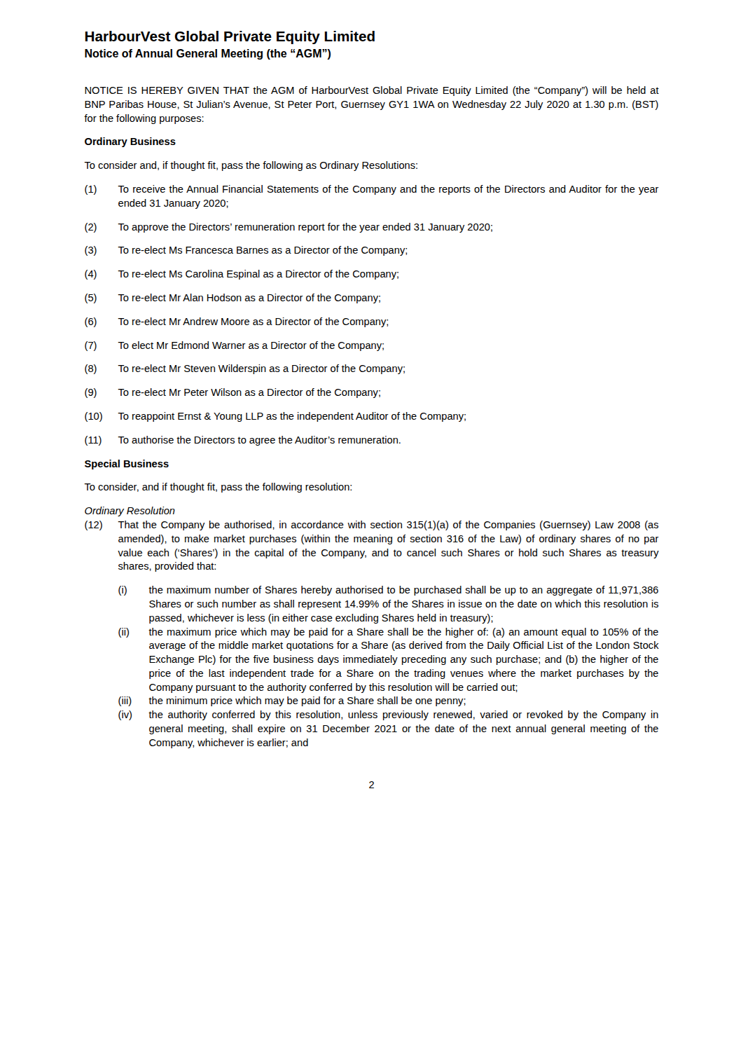HarbourVest Global Private Equity Limited
Notice of Annual General Meeting (the “AGM”)
NOTICE IS HEREBY GIVEN THAT the AGM of HarbourVest Global Private Equity Limited (the “Company”) will be held at BNP Paribas House, St Julian’s Avenue, St Peter Port, Guernsey GY1 1WA on Wednesday 22 July 2020 at 1.30 p.m. (BST) for the following purposes:
Ordinary Business
To consider and, if thought fit, pass the following as Ordinary Resolutions:
| (1) | To receive the Annual Financial Statements of the Company and the reports of the Directors and Auditor for the year ended 31 January 2020; |
| (2) | To approve the Directors’ remuneration report for the year ended 31 January 2020; |
| (3) | To re-elect Ms Francesca Barnes as a Director of the Company; |
| (4) | To re-elect Ms Carolina Espinal as a Director of the Company; |
| (5) | To re-elect Mr Alan Hodson as a Director of the Company; |
| (6) | To re-elect Mr Andrew Moore as a Director of the Company; |
| (7) | To elect Mr Edmond Warner as a Director of the Company; |
| (8) | To re-elect Mr Steven Wilderspin as a Director of the Company; |
| (9) | To re-elect Mr Peter Wilson as a Director of the Company; |
| (10) | To reappoint Ernst & Young LLP as the independent Auditor of the Company; |
| (11) | To authorise the Directors to agree the Auditor’s remuneration. |
Special Business
To consider, and if thought fit, pass the following resolution:
Ordinary Resolution
| (12) | That the Company be authorised, in accordance with section 315(1)(a) of the Companies (Guernsey) Law 2008 (as amended), to make market purchases (within the meaning of section 316 of the Law) of ordinary shares of no par value each (‘Shares’) in the capital of the Company, and to cancel such Shares or hold such Shares as treasury shares, provided that: |
| (i) | the maximum number of Shares hereby authorised to be purchased shall be up to an aggregate of 11,971,386 Shares or such number as shall represent 14.99% of the Shares in issue on the date on which this resolution is passed, whichever is less (in either case excluding Shares held in treasury); |
| (ii) | the maximum price which may be paid for a Share shall be the higher of: (a) an amount equal to 105% of the average of the middle market quotations for a Share (as derived from the Daily Official List of the London Stock Exchange Plc) for the five business days immediately preceding any such purchase; and (b) the higher of the price of the last independent trade for a Share on the trading venues where the market purchases by the Company pursuant to the authority conferred by this resolution will be carried out; |
| (iii) | the minimum price which may be paid for a Share shall be one penny; |
| (iv) | the authority conferred by this resolution, unless previously renewed, varied or revoked by the Company in general meeting, shall expire on 31 December 2021 or the date of the next annual general meeting of the Company, whichever is earlier; and |
2